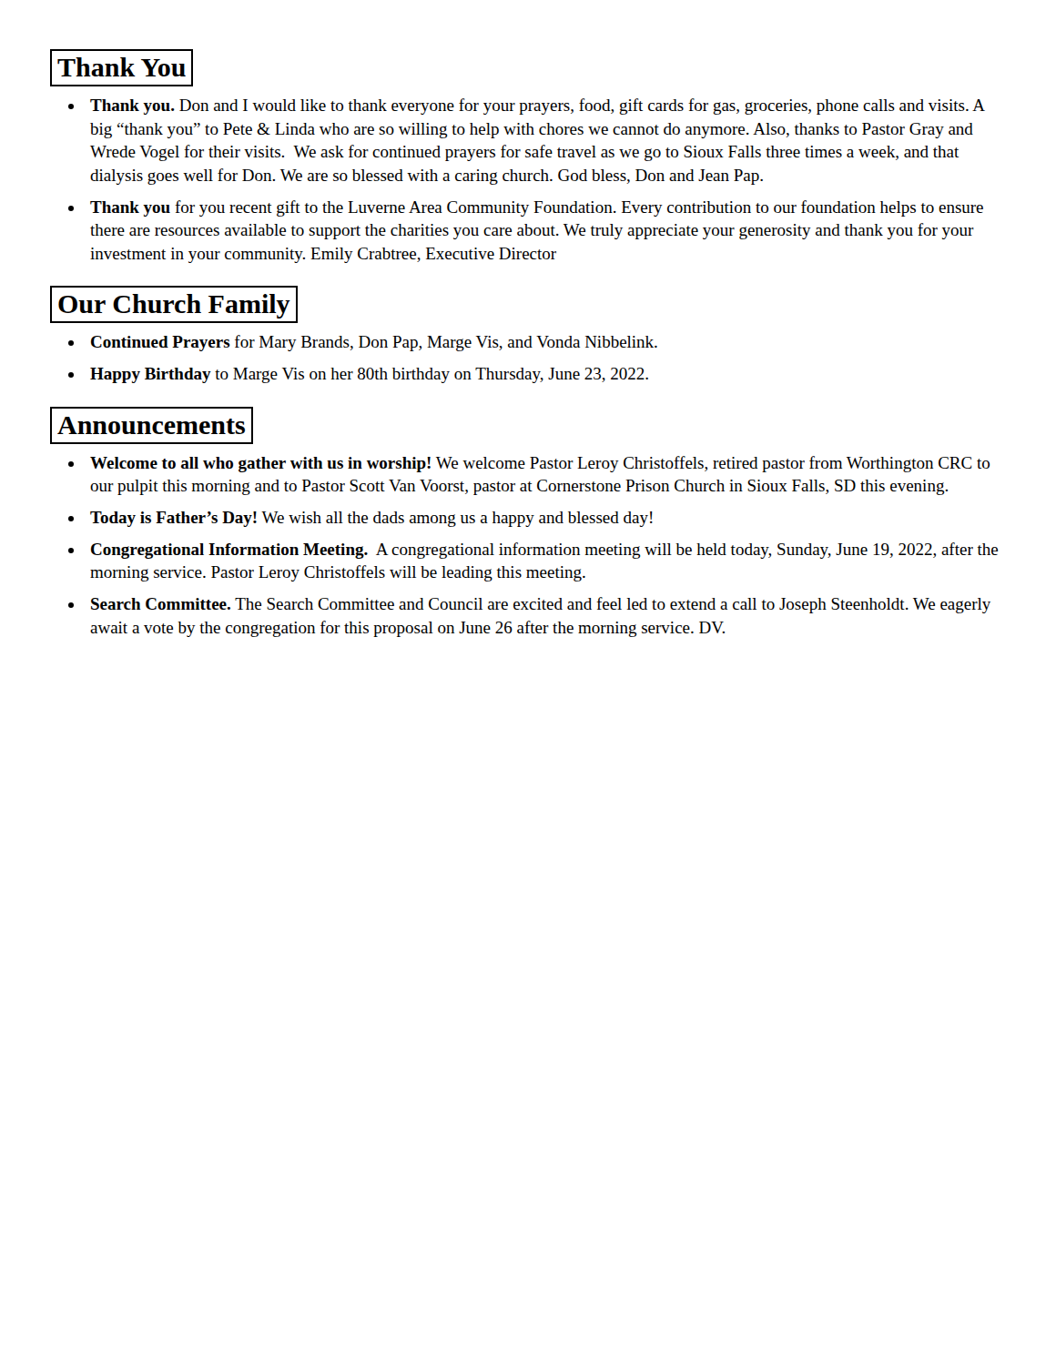Thank You
Thank you. Don and I would like to thank everyone for your prayers, food, gift cards for gas, groceries, phone calls and visits. A big “thank you” to Pete & Linda who are so willing to help with chores we cannot do anymore. Also, thanks to Pastor Gray and Wrede Vogel for their visits. We ask for continued prayers for safe travel as we go to Sioux Falls three times a week, and that dialysis goes well for Don. We are so blessed with a caring church. God bless, Don and Jean Pap.
Thank you for you recent gift to the Luverne Area Community Foundation. Every contribution to our foundation helps to ensure there are resources available to support the charities you care about. We truly appreciate your generosity and thank you for your investment in your community. Emily Crabtree, Executive Director
Our Church Family
Continued Prayers for Mary Brands, Don Pap, Marge Vis, and Vonda Nibbelink.
Happy Birthday to Marge Vis on her 80th birthday on Thursday, June 23, 2022.
Announcements
Welcome to all who gather with us in worship! We welcome Pastor Leroy Christoffels, retired pastor from Worthington CRC to our pulpit this morning and to Pastor Scott Van Voorst, pastor at Cornerstone Prison Church in Sioux Falls, SD this evening.
Today is Father’s Day! We wish all the dads among us a happy and blessed day!
Congregational Information Meeting. A congregational information meeting will be held today, Sunday, June 19, 2022, after the morning service. Pastor Leroy Christoffels will be leading this meeting.
Search Committee. The Search Committee and Council are excited and feel led to extend a call to Joseph Steenholdt. We eagerly await a vote by the congregation for this proposal on June 26 after the morning service. DV.